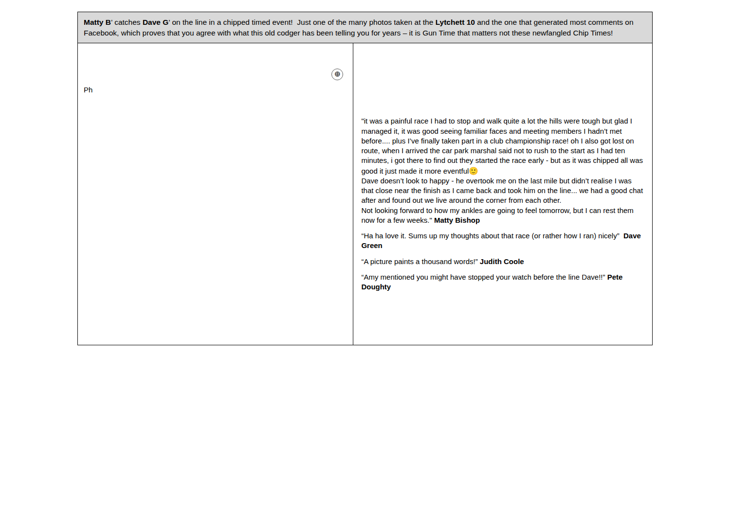Matty B’ catches Dave G’ on the line in a chipped timed event! Just one of the many photos taken at the Lytchett 10 and the one that generated most comments on Facebook, which proves that you agree with what this old codger has been telling you for years – it is Gun Time that matters not these newfangled Chip Times!
Ph
⊕
"it was a painful race I had to stop and walk quite a lot the hills were tough but glad I managed it, it was good seeing familiar faces and meeting members I hadn’t met before.... plus I’ve finally taken part in a club championship race! oh I also got lost on route, when I arrived the car park marshal said not to rush to the start as I had ten minutes, i got there to find out they started the race early - but as it was chipped all was good it just made it more eventful🙂
Dave doesn’t look to happy - he overtook me on the last mile but didn’t realise I was that close near the finish as I came back and took him on the line... we had a good chat after and found out we live around the corner from each other.
Not looking forward to how my ankles are going to feel tomorrow, but I can rest them now for a few weeks." Matty Bishop
“Ha ha love it. Sums up my thoughts about that race (or rather how I ran) nicely” Dave Green
“A picture paints a thousand words!” Judith Coole
“Amy mentioned you might have stopped your watch before the line Dave!!” Pete Doughty